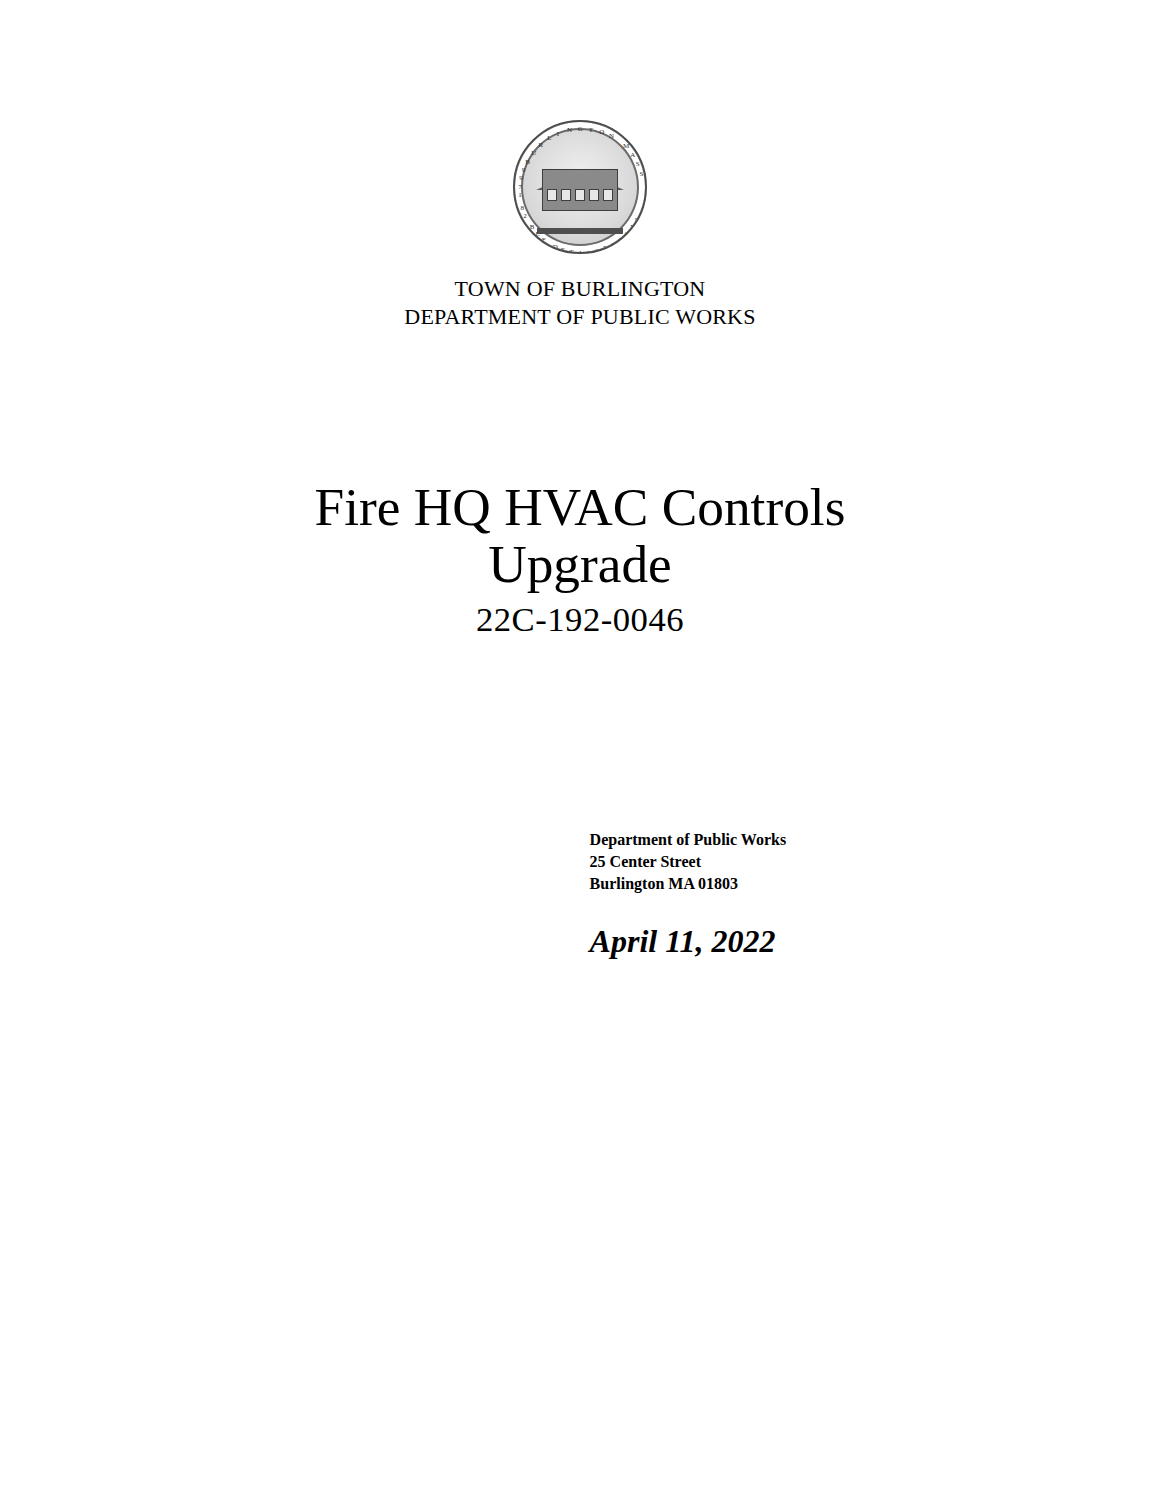B U R L I N G T O N M A S S I N C O R P O R A T E D F E B 2 8 1 7 9 9
TOWN OF BURLINGTON
DEPARTMENT OF PUBLIC WORKS
Fire HQ HVAC Controls Upgrade
22C-192-0046
Department of Public Works
25 Center Street
Burlington MA 01803
April 11, 2022